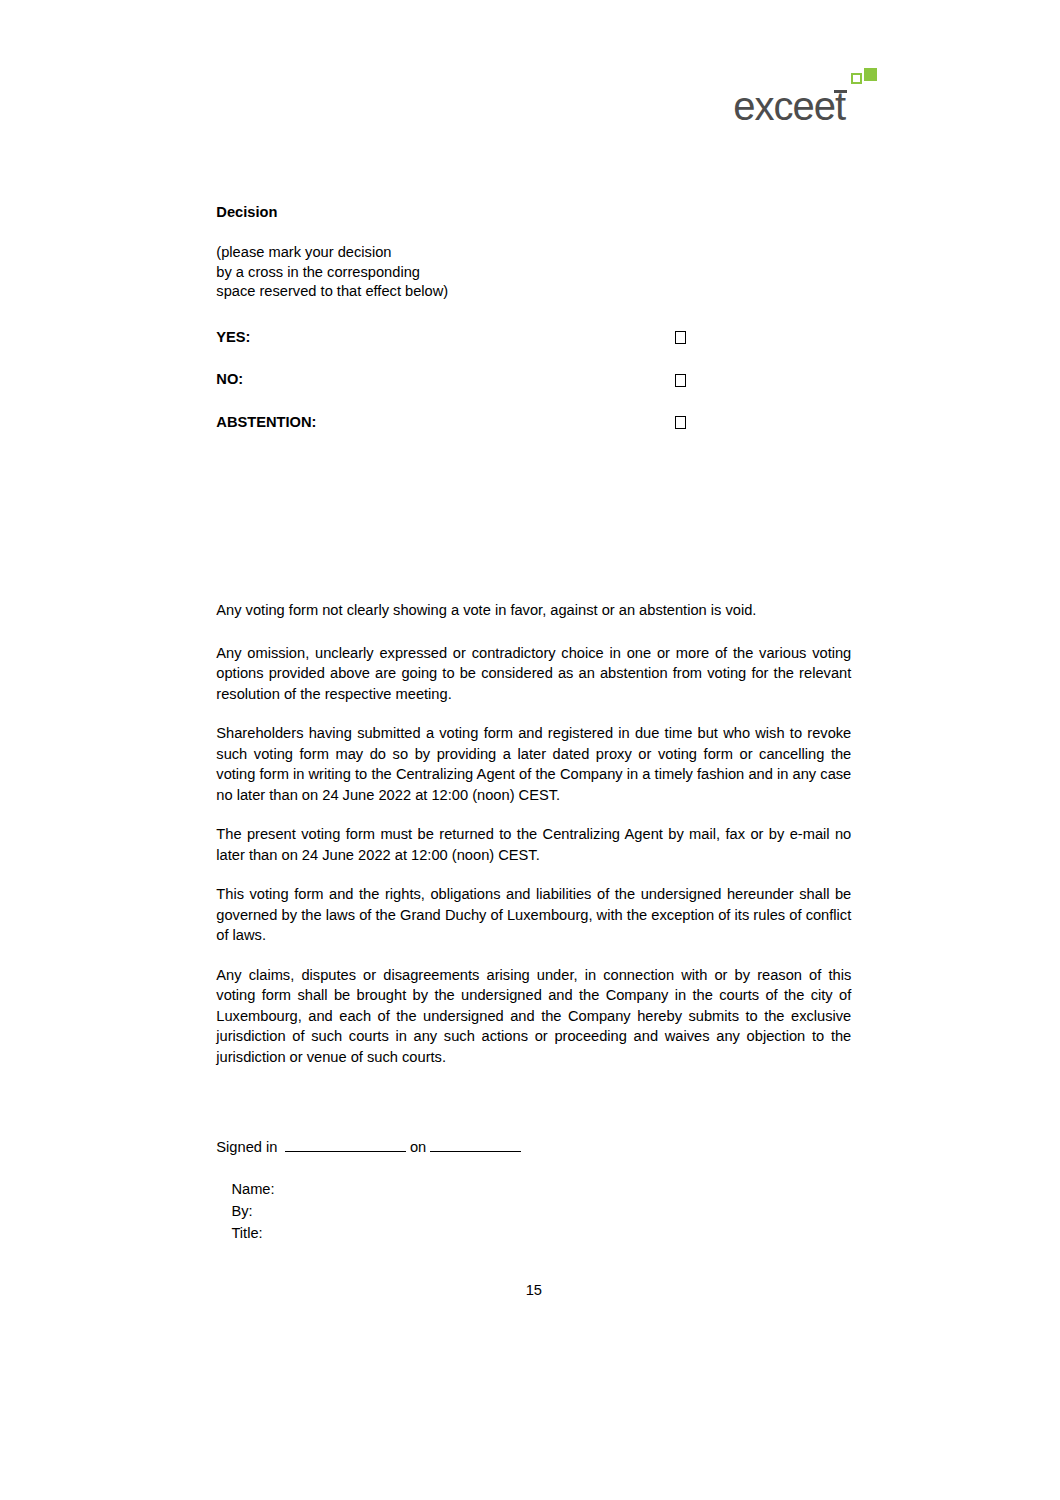exceet
Decision
(please mark your decision
by a cross in the corresponding
space reserved to that effect below)
| YES: | |
| NO: | |
| ABSTENTION: | |
Any voting form not clearly showing a vote in favor, against or an abstention is void.
Any omission, unclearly expressed or contradictory choice in one or more of the various voting options provided above are going to be considered as an abstention from voting for the relevant resolution of the respective meeting.
Shareholders having submitted a voting form and registered in due time but who wish to revoke such voting form may do so by providing a later dated proxy or voting form or cancelling the voting form in writing to the Centralizing Agent of the Company in a timely fashion and in any case no later than on 24 June 2022 at 12:00 (noon) CEST.
The present voting form must be returned to the Centralizing Agent by mail, fax or by e-mail no later than on 24 June 2022 at 12:00 (noon) CEST.
This voting form and the rights, obligations and liabilities of the undersigned hereunder shall be governed by the laws of the Grand Duchy of Luxembourg, with the exception of its rules of conflict of laws.
Any claims, disputes or disagreements arising under, in connection with or by reason of this voting form shall be brought by the undersigned and the Company in the courts of the city of Luxembourg, and each of the undersigned and the Company hereby submits to the exclusive jurisdiction of such courts in any such actions or proceeding and waives any objection to the jurisdiction or venue of such courts.
Signed in on
Name:
By:
Title:
15